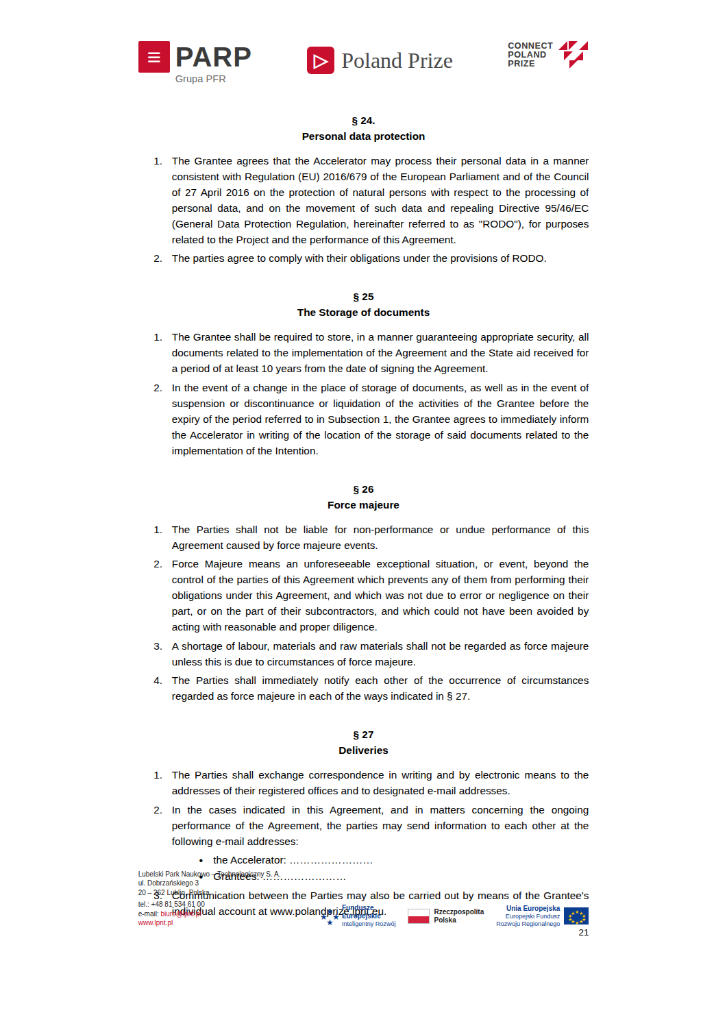≡
PARP
Grupa PFR
▷
Poland Prize
CONNECT
POLAND
PRIZE
§ 24.
Personal data protection
The Grantee agrees that the Accelerator may process their personal data in a manner consistent with Regulation (EU) 2016/679 of the European Parliament and of the Council of 27 April 2016 on the protection of natural persons with respect to the processing of personal data, and on the movement of such data and repealing Directive 95/46/EC (General Data Protection Regulation, hereinafter referred to as "RODO"), for purposes related to the Project and the performance of this Agreement.
The parties agree to comply with their obligations under the provisions of RODO.
§ 25
The Storage of documents
The Grantee shall be required to store, in a manner guaranteeing appropriate security, all documents related to the implementation of the Agreement and the State aid received for a period of at least 10 years from the date of signing the Agreement.
In the event of a change in the place of storage of documents, as well as in the event of suspension or discontinuance or liquidation of the activities of the Grantee before the expiry of the period referred to in Subsection 1, the Grantee agrees to immediately inform the Accelerator in writing of the location of the storage of said documents related to the implementation of the Intention.
§ 26
Force majeure
The Parties shall not be liable for non-performance or undue performance of this Agreement caused by force majeure events.
Force Majeure means an unforeseeable exceptional situation, or event, beyond the control of the parties of this Agreement which prevents any of them from performing their obligations under this Agreement, and which was not due to error or negligence on their part, or on the part of their subcontractors, and which could not have been avoided by acting with reasonable and proper diligence.
A shortage of labour, materials and raw materials shall not be regarded as force majeure unless this is due to circumstances of force majeure.
The Parties shall immediately notify each other of the occurrence of circumstances regarded as force majeure in each of the ways indicated in § 27.
§ 27
Deliveries
The Parties shall exchange correspondence in writing and by electronic means to the addresses of their registered offices and to designated e-mail addresses.
In the cases indicated in this Agreement, and in matters concerning the ongoing performance of the Agreement, the parties may send information to each other at the following e-mail addresses:
the Accelerator: ……………………
Grantees: ……………………
Communication between the Parties may also be carried out by means of the Grantee's individual account at www.polandprize.lpnt.eu.
Lubelski Park Naukowo – Technologiczny S. A.
ul. Dobrzańskiego 3
20 – 262 Lublin, Polska
tel.: +48 81 534 61 00
e-mail: biuro@lpnt.pl
www.lpnt.pl
★ ★ ★ ★
Fundusze
Europejskie
Inteligentny Rozwój
Rzeczpospolita
Polska
Unia Europejska
Europejski Fundusz
Rozwoju Regionalnego
★ ★ ★ ★ ★ ★ ★ ★ ★ ★
21